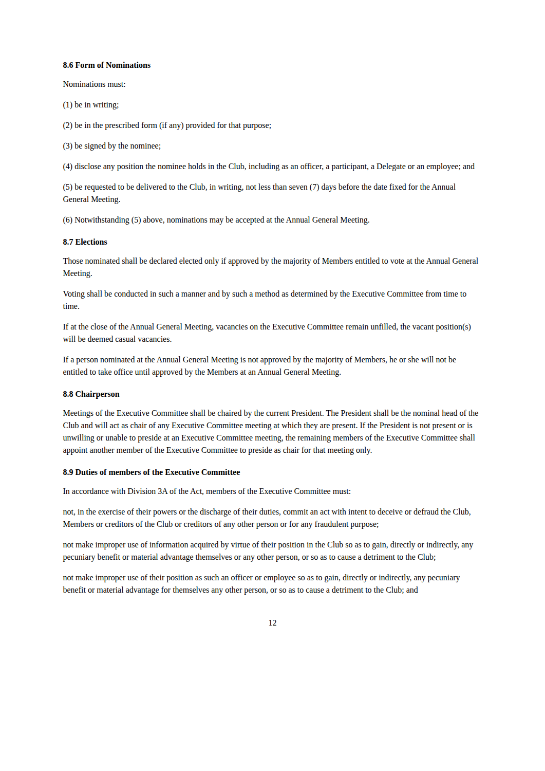8.6 Form of Nominations
Nominations must:
(1) be in writing;
(2) be in the prescribed form (if any) provided for that purpose;
(3) be signed by the nominee;
(4) disclose any position the nominee holds in the Club, including as an officer, a participant, a Delegate or an employee; and
(5) be requested to be delivered to the Club, in writing, not less than seven (7) days before the date fixed for the Annual General Meeting.
(6) Notwithstanding (5) above, nominations may be accepted at the Annual General Meeting.
8.7 Elections
Those nominated shall be declared elected only if approved by the majority of Members entitled to vote at the Annual General Meeting.
Voting shall be conducted in such a manner and by such a method as determined by the Executive Committee from time to time.
If at the close of the Annual General Meeting, vacancies on the Executive Committee remain unfilled, the vacant position(s) will be deemed casual vacancies.
If a person nominated at the Annual General Meeting is not approved by the majority of Members, he or she will not be entitled to take office until approved by the Members at an Annual General Meeting.
8.8 Chairperson
Meetings of the Executive Committee shall be chaired by the current President. The President shall be the nominal head of the Club and will act as chair of any Executive Committee meeting at which they are present. If the President is not present or is unwilling or unable to preside at an Executive Committee meeting, the remaining members of the Executive Committee shall appoint another member of the Executive Committee to preside as chair for that meeting only.
8.9 Duties of members of the Executive Committee
In accordance with Division 3A of the Act, members of the Executive Committee must:
not, in the exercise of their powers or the discharge of their duties, commit an act with intent to deceive or defraud the Club, Members or creditors of the Club or creditors of any other person or for any fraudulent purpose;
not make improper use of information acquired by virtue of their position in the Club so as to gain, directly or indirectly, any pecuniary benefit or material advantage themselves or any other person, or so as to cause a detriment to the Club;
not make improper use of their position as such an officer or employee so as to gain, directly or indirectly, any pecuniary benefit or material advantage for themselves any other person, or so as to cause a detriment to the Club; and
12